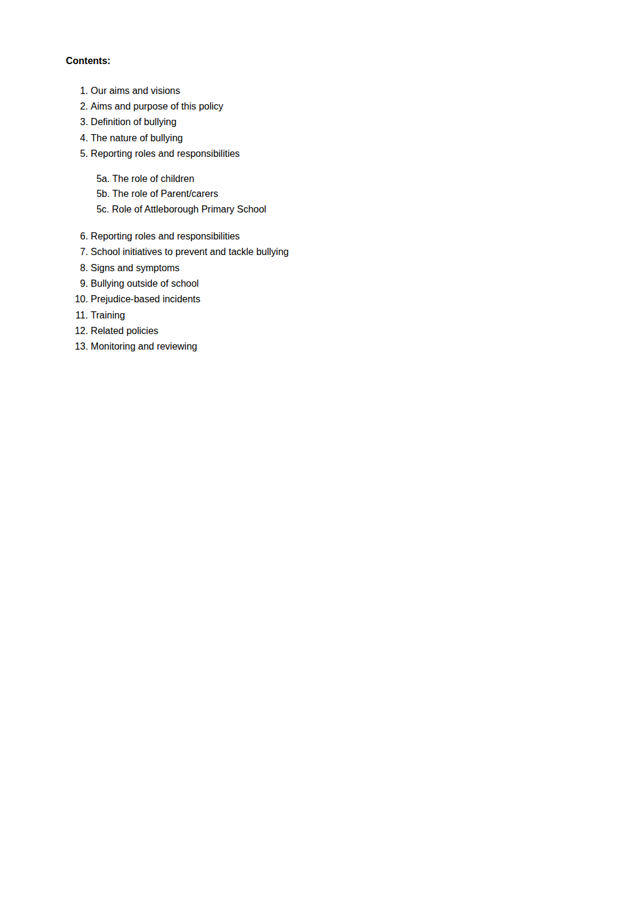Contents:
Our aims and visions
Aims and purpose of this policy
Definition of bullying
The nature of bullying
Reporting roles and responsibilities
5a. The role of children
5b. The role of Parent/carers
5c. Role of Attleborough Primary School
Reporting roles and responsibilities
School initiatives to prevent and tackle bullying
Signs and symptoms
Bullying outside of school
Prejudice-based incidents
Training
Related policies
Monitoring and reviewing